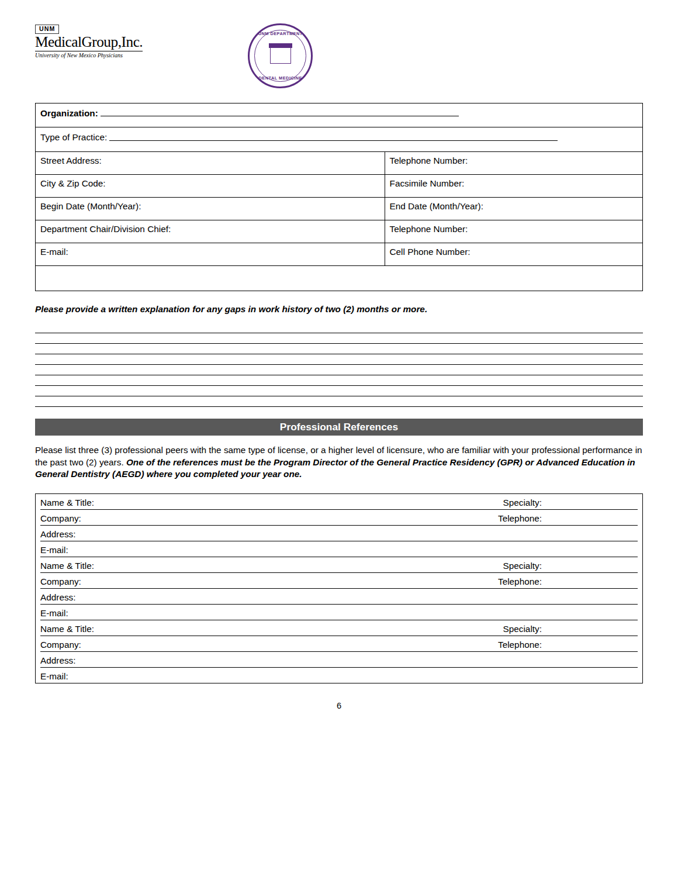UNM
MedicalGroup,Inc.
University of New Mexico Physicians
UNM DEPARTMENT
DENTAL MEDICINE
| Organization: |
| Type of Practice: |
| Street Address: | Telephone Number: |
| City & Zip Code: | Facsimile Number: |
| Begin Date (Month/Year): | End Date (Month/Year): |
| Department Chair/Division Chief: | Telephone Number: |
| E-mail: | Cell Phone Number: |
Please provide a written explanation for any gaps in work history of two (2) months or more.
Professional References
Please list three (3) professional peers with the same type of license, or a higher level of licensure, who are familiar with your professional performance in the past two (2) years. One of the references must be the Program Director of the General Practice Residency (GPR) or Advanced Education in General Dentistry (AEGD) where you completed your year one.
| Name & Title: Specialty: Company: Telephone: Address: E-mail: Name & Title: Specialty: Company: Telephone: Address: E-mail: Name & Title: Specialty: Company: Telephone: Address: E-mail: |
6